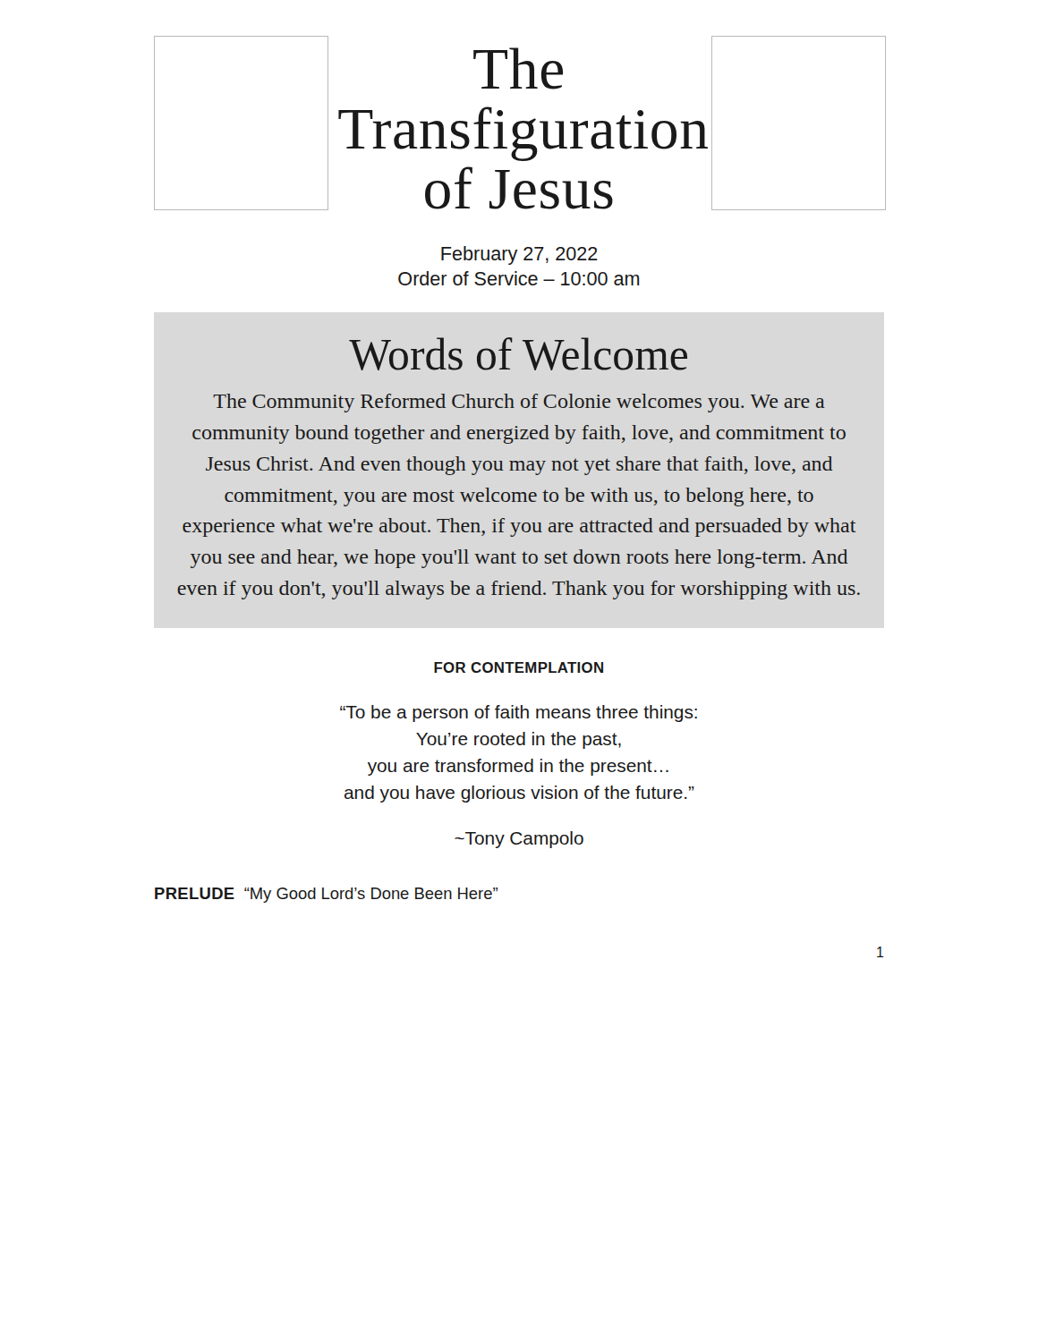The Transfiguration of Jesus
February 27, 2022 Order of Service – 10:00 am
Words of Welcome
The Community Reformed Church of Colonie welcomes you. We are a community bound together and energized by faith, love, and commitment to Jesus Christ. And even though you may not yet share that faith, love, and commitment, you are most welcome to be with us, to belong here, to experience what we're about. Then, if you are attracted and persuaded by what you see and hear, we hope you'll want to set down roots here long-term. And even if you don't, you'll always be a friend. Thank you for worshipping with us.
For Contemplation
“To be a person of faith means three things:
You’re rooted in the past,
you are transformed in the present…
and you have glorious vision of the future.”
~Tony Campolo
Prelude “My Good Lord’s Done Been Here”
1